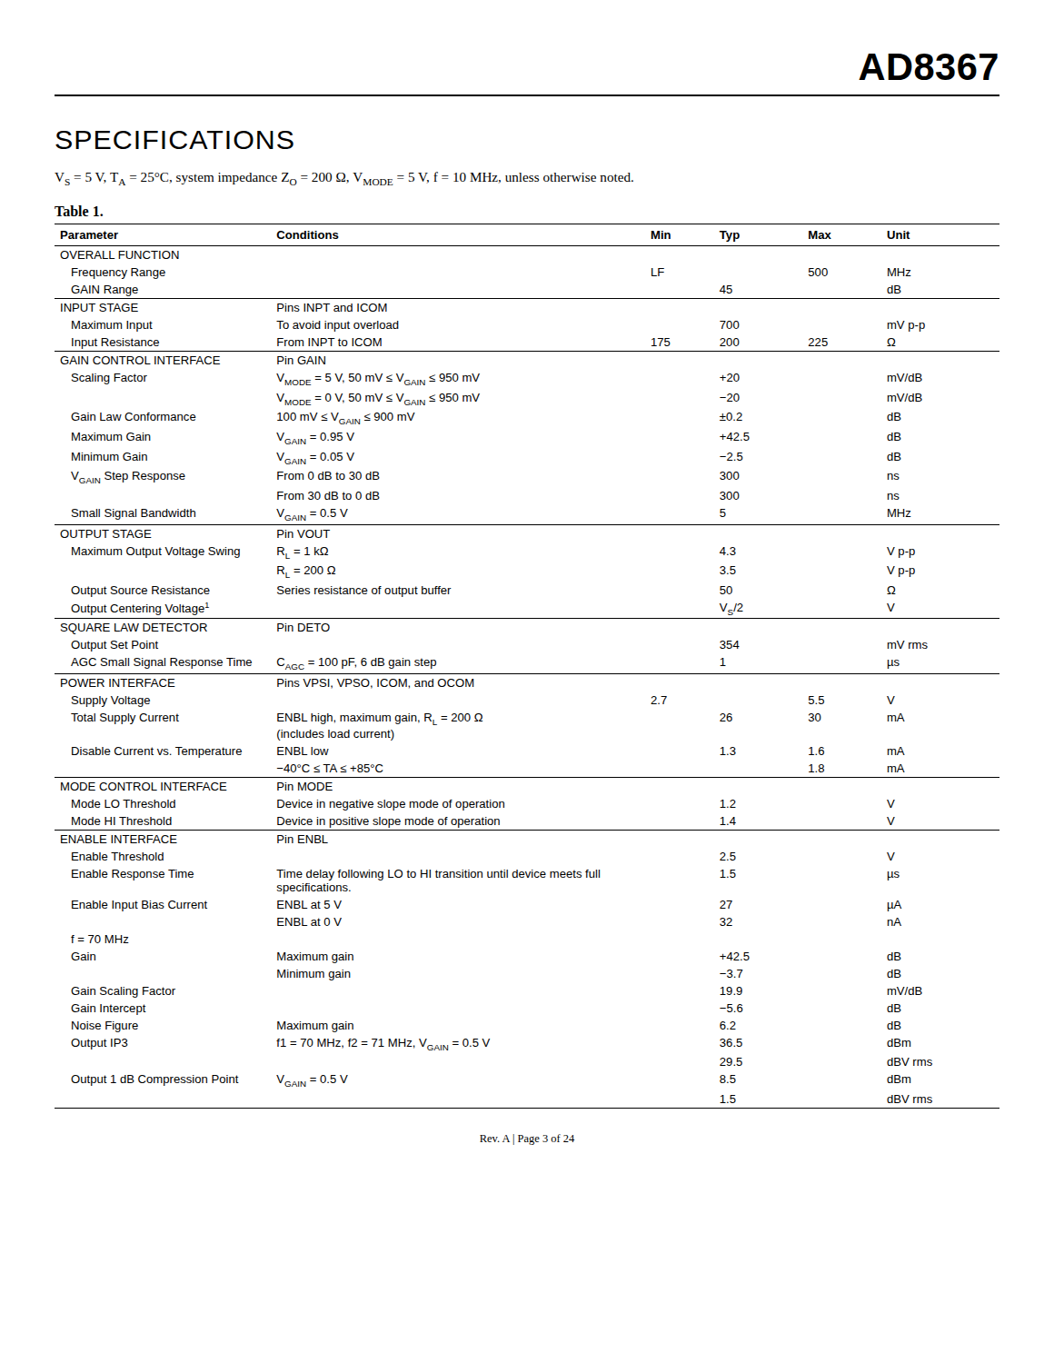AD8367
SPECIFICATIONS
VS = 5 V, TA = 25°C, system impedance ZO = 200 Ω, VMODE = 5 V, f = 10 MHz, unless otherwise noted.
Table 1.
| Parameter | Conditions | Min | Typ | Max | Unit |
| --- | --- | --- | --- | --- | --- |
| OVERALL FUNCTION | | | | | |
| Frequency Range | | LF | | 500 | MHz |
| GAIN Range | | | 45 | | dB |
| INPUT STAGE | Pins INPT and ICOM | | | | |
| Maximum Input | To avoid input overload | | 700 | | mV p-p |
| Input Resistance | From INPT to ICOM | 175 | 200 | 225 | Ω |
| GAIN CONTROL INTERFACE | Pin GAIN | | | | |
| Scaling Factor | V MODE = 5 V, 50 mV ≤ V GAIN ≤ 950 mV | | +20 | | mV/dB |
| | V MODE = 0 V, 50 mV ≤ V GAIN ≤ 950 mV | | −20 | | mV/dB |
| Gain Law Conformance | 100 mV ≤ V GAIN ≤ 900 mV | | ±0.2 | | dB |
| Maximum Gain | V GAIN = 0.95 V | | +42.5 | | dB |
| Minimum Gain | V GAIN = 0.05 V | | −2.5 | | dB |
| V GAIN Step Response | From 0 dB to 30 dB | | 300 | | ns |
| | From 30 dB to 0 dB | | 300 | | ns |
| Small Signal Bandwidth | V GAIN = 0.5 V | | 5 | | MHz |
| OUTPUT STAGE | Pin VOUT | | | | |
| Maximum Output Voltage Swing | R L = 1 kΩ | | 4.3 | | V p-p |
| | R L = 200 Ω | | 3.5 | | V p-p |
| Output Source Resistance | Series resistance of output buffer | | 50 | | Ω |
| Output Centering Voltage 1 | | | V S /2 | | V |
| SQUARE LAW DETECTOR | Pin DETO | | | | |
| Output Set Point | | | 354 | | mV rms |
| AGC Small Signal Response Time | C AGC = 100 pF, 6 dB gain step | | 1 | | µs |
| POWER INTERFACE | Pins VPSI, VPSO, ICOM, and OCOM | | | | |
| Supply Voltage | | 2.7 | | 5.5 | V |
| Total Supply Current | ENBL high, maximum gain, R L = 200 Ω (includes load current) | | 26 | 30 | mA |
| Disable Current vs. Temperature | ENBL low | | 1.3 | 1.6 | mA |
| | −40°C ≤ TA ≤ +85°C | | | 1.8 | mA |
| MODE CONTROL INTERFACE | Pin MODE | | | | |
| Mode LO Threshold | Device in negative slope mode of operation | | 1.2 | | V |
| Mode HI Threshold | Device in positive slope mode of operation | | 1.4 | | V |
| ENABLE INTERFACE | Pin ENBL | | | | |
| Enable Threshold | | | 2.5 | | V |
| Enable Response Time | Time delay following LO to HI transition until device meets full specifications. | | 1.5 | | µs |
| Enable Input Bias Current | ENBL at 5 V | | 27 | | µA |
| | ENBL at 0 V | | 32 | | nA |
| f = 70 MHz | | | | | |
| Gain | Maximum gain | | +42.5 | | dB |
| | Minimum gain | | −3.7 | | dB |
| Gain Scaling Factor | | | 19.9 | | mV/dB |
| Gain Intercept | | | −5.6 | | dB |
| Noise Figure | Maximum gain | | 6.2 | | dB |
| Output IP3 | f1 = 70 MHz, f2 = 71 MHz, V GAIN = 0.5 V | | 36.5 | | dBm |
| | | | 29.5 | | dBV rms |
| Output 1 dB Compression Point | V GAIN = 0.5 V | | 8.5 | | dBm |
| | | | 1.5 | | dBV rms |
Rev. A | Page 3 of 24